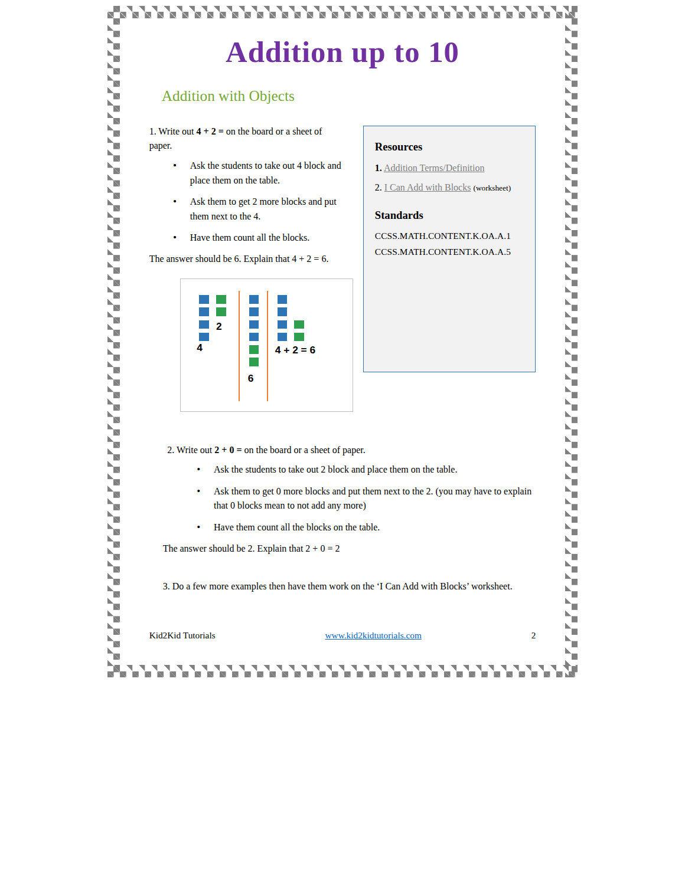Addition up to 10
Addition with Objects
1. Write out 4 + 2 = on the board or a sheet of paper.
Ask the students to take out 4 block and place them on the table.
Ask them to get 2 more blocks and put them next to the 4.
Have them count all the blocks.
The answer should be 6. Explain that 4 + 2 = 6.
2 4
6
4 + 2 = 6
Resources
1. Addition Terms/Definition
2. I Can Add with Blocks (worksheet)
Standards
CCSS.MATH.CONTENT.K.OA.A.1
CCSS.MATH.CONTENT.K.OA.A.5
2. Write out 2 + 0 = on the board or a sheet of paper.
Ask the students to take out 2 block and place them on the table.
Ask them to get 0 more blocks and put them next to the 2. (you may have to explain that 0 blocks mean to not add any more)
Have them count all the blocks on the table.
The answer should be 2. Explain that 2 + 0 = 2
3. Do a few more examples then have them work on the ‘I Can Add with Blocks’ worksheet.
Kid2Kid Tutorials
www.kid2kidtutorials.com
2